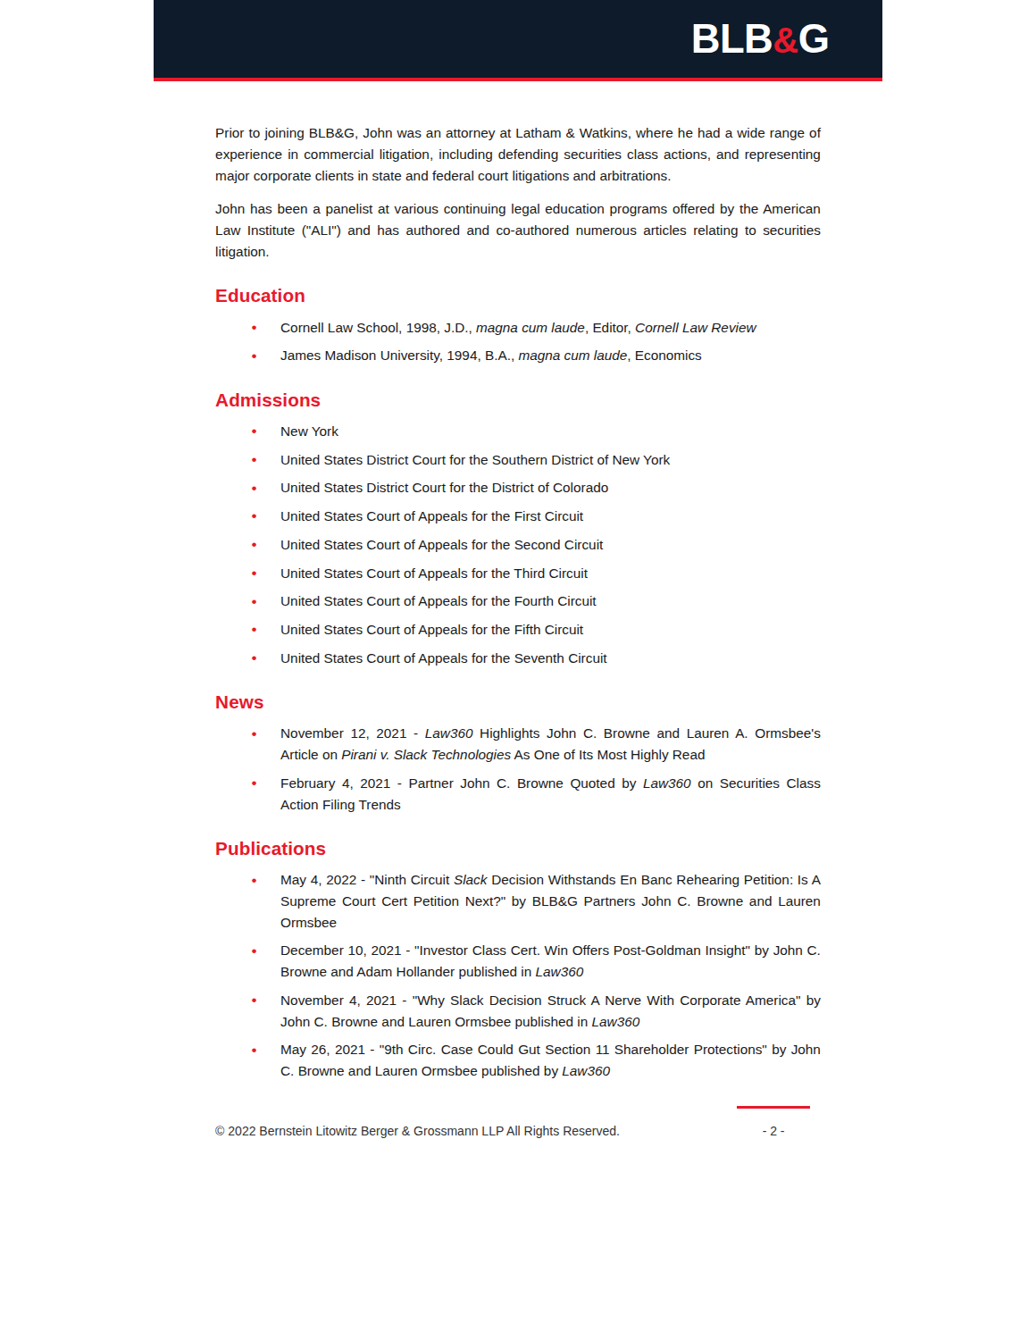BLB&G
Prior to joining BLB&G, John was an attorney at Latham & Watkins, where he had a wide range of experience in commercial litigation, including defending securities class actions, and representing major corporate clients in state and federal court litigations and arbitrations.
John has been a panelist at various continuing legal education programs offered by the American Law Institute ("ALI") and has authored and co-authored numerous articles relating to securities litigation.
Education
Cornell Law School, 1998, J.D., magna cum laude, Editor, Cornell Law Review
James Madison University, 1994, B.A., magna cum laude, Economics
Admissions
New York
United States District Court for the Southern District of New York
United States District Court for the District of Colorado
United States Court of Appeals for the First Circuit
United States Court of Appeals for the Second Circuit
United States Court of Appeals for the Third Circuit
United States Court of Appeals for the Fourth Circuit
United States Court of Appeals for the Fifth Circuit
United States Court of Appeals for the Seventh Circuit
News
November 12, 2021 - Law360 Highlights John C. Browne and Lauren A. Ormsbee's Article on Pirani v. Slack Technologies As One of Its Most Highly Read
February 4, 2021 - Partner John C. Browne Quoted by Law360 on Securities Class Action Filing Trends
Publications
May 4, 2022 - "Ninth Circuit Slack Decision Withstands En Banc Rehearing Petition: Is A Supreme Court Cert Petition Next?" by BLB&G Partners John C. Browne and Lauren Ormsbee
December 10, 2021 - "Investor Class Cert. Win Offers Post-Goldman Insight" by John C. Browne and Adam Hollander published in Law360
November 4, 2021 - "Why Slack Decision Struck A Nerve With Corporate America" by John C. Browne and Lauren Ormsbee published in Law360
May 26, 2021 - "9th Circ. Case Could Gut Section 11 Shareholder Protections" by John C. Browne and Lauren Ormsbee published by Law360
© 2022 Bernstein Litowitz Berger & Grossmann LLP All Rights Reserved.
- 2 -